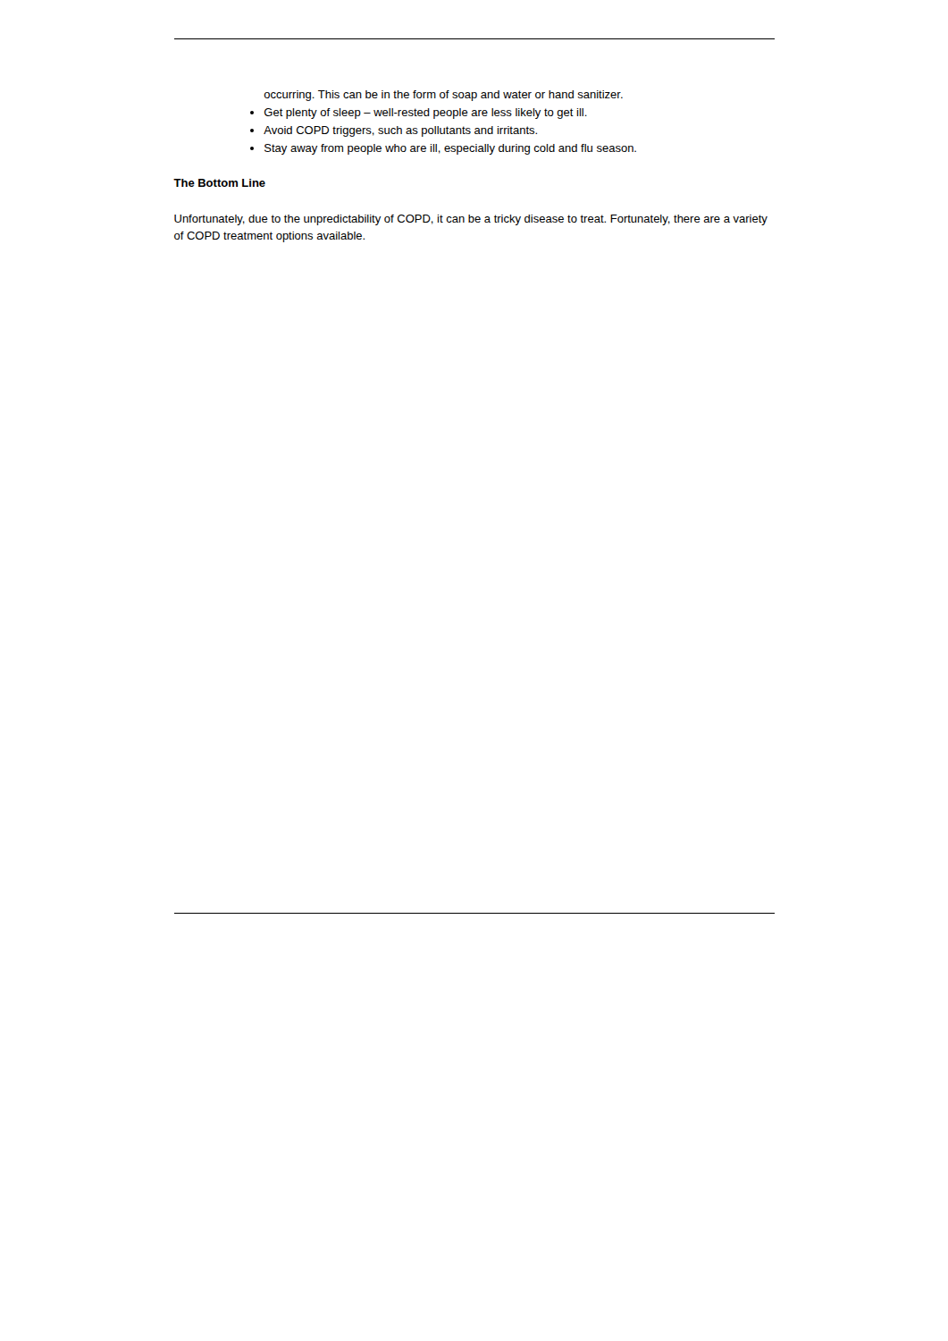occurring. This can be in the form of soap and water or hand sanitizer.
Get plenty of sleep – well-rested people are less likely to get ill.
Avoid COPD triggers, such as pollutants and irritants.
Stay away from people who are ill, especially during cold and flu season.
The Bottom Line
Unfortunately, due to the unpredictability of COPD, it can be a tricky disease to treat. Fortunately, there are a variety of COPD treatment options available.